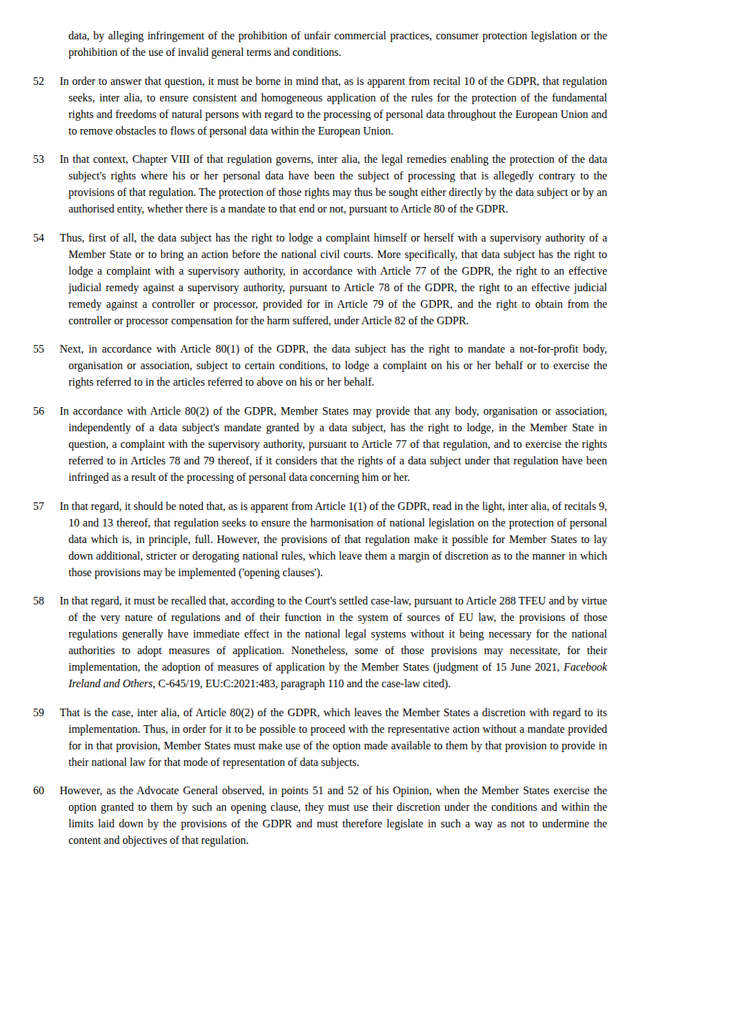data, by alleging infringement of the prohibition of unfair commercial practices, consumer protection legislation or the prohibition of the use of invalid general terms and conditions.
52 In order to answer that question, it must be borne in mind that, as is apparent from recital 10 of the GDPR, that regulation seeks, inter alia, to ensure consistent and homogeneous application of the rules for the protection of the fundamental rights and freedoms of natural persons with regard to the processing of personal data throughout the European Union and to remove obstacles to flows of personal data within the European Union.
53 In that context, Chapter VIII of that regulation governs, inter alia, the legal remedies enabling the protection of the data subject's rights where his or her personal data have been the subject of processing that is allegedly contrary to the provisions of that regulation. The protection of those rights may thus be sought either directly by the data subject or by an authorised entity, whether there is a mandate to that end or not, pursuant to Article 80 of the GDPR.
54 Thus, first of all, the data subject has the right to lodge a complaint himself or herself with a supervisory authority of a Member State or to bring an action before the national civil courts. More specifically, that data subject has the right to lodge a complaint with a supervisory authority, in accordance with Article 77 of the GDPR, the right to an effective judicial remedy against a supervisory authority, pursuant to Article 78 of the GDPR, the right to an effective judicial remedy against a controller or processor, provided for in Article 79 of the GDPR, and the right to obtain from the controller or processor compensation for the harm suffered, under Article 82 of the GDPR.
55 Next, in accordance with Article 80(1) of the GDPR, the data subject has the right to mandate a not-for-profit body, organisation or association, subject to certain conditions, to lodge a complaint on his or her behalf or to exercise the rights referred to in the articles referred to above on his or her behalf.
56 In accordance with Article 80(2) of the GDPR, Member States may provide that any body, organisation or association, independently of a data subject's mandate granted by a data subject, has the right to lodge, in the Member State in question, a complaint with the supervisory authority, pursuant to Article 77 of that regulation, and to exercise the rights referred to in Articles 78 and 79 thereof, if it considers that the rights of a data subject under that regulation have been infringed as a result of the processing of personal data concerning him or her.
57 In that regard, it should be noted that, as is apparent from Article 1(1) of the GDPR, read in the light, inter alia, of recitals 9, 10 and 13 thereof, that regulation seeks to ensure the harmonisation of national legislation on the protection of personal data which is, in principle, full. However, the provisions of that regulation make it possible for Member States to lay down additional, stricter or derogating national rules, which leave them a margin of discretion as to the manner in which those provisions may be implemented ('opening clauses').
58 In that regard, it must be recalled that, according to the Court's settled case-law, pursuant to Article 288 TFEU and by virtue of the very nature of regulations and of their function in the system of sources of EU law, the provisions of those regulations generally have immediate effect in the national legal systems without it being necessary for the national authorities to adopt measures of application. Nonetheless, some of those provisions may necessitate, for their implementation, the adoption of measures of application by the Member States (judgment of 15 June 2021, Facebook Ireland and Others, C‑645/19, EU:C:2021:483, paragraph 110 and the case-law cited).
59 That is the case, inter alia, of Article 80(2) of the GDPR, which leaves the Member States a discretion with regard to its implementation. Thus, in order for it to be possible to proceed with the representative action without a mandate provided for in that provision, Member States must make use of the option made available to them by that provision to provide in their national law for that mode of representation of data subjects.
60 However, as the Advocate General observed, in points 51 and 52 of his Opinion, when the Member States exercise the option granted to them by such an opening clause, they must use their discretion under the conditions and within the limits laid down by the provisions of the GDPR and must therefore legislate in such a way as not to undermine the content and objectives of that regulation.